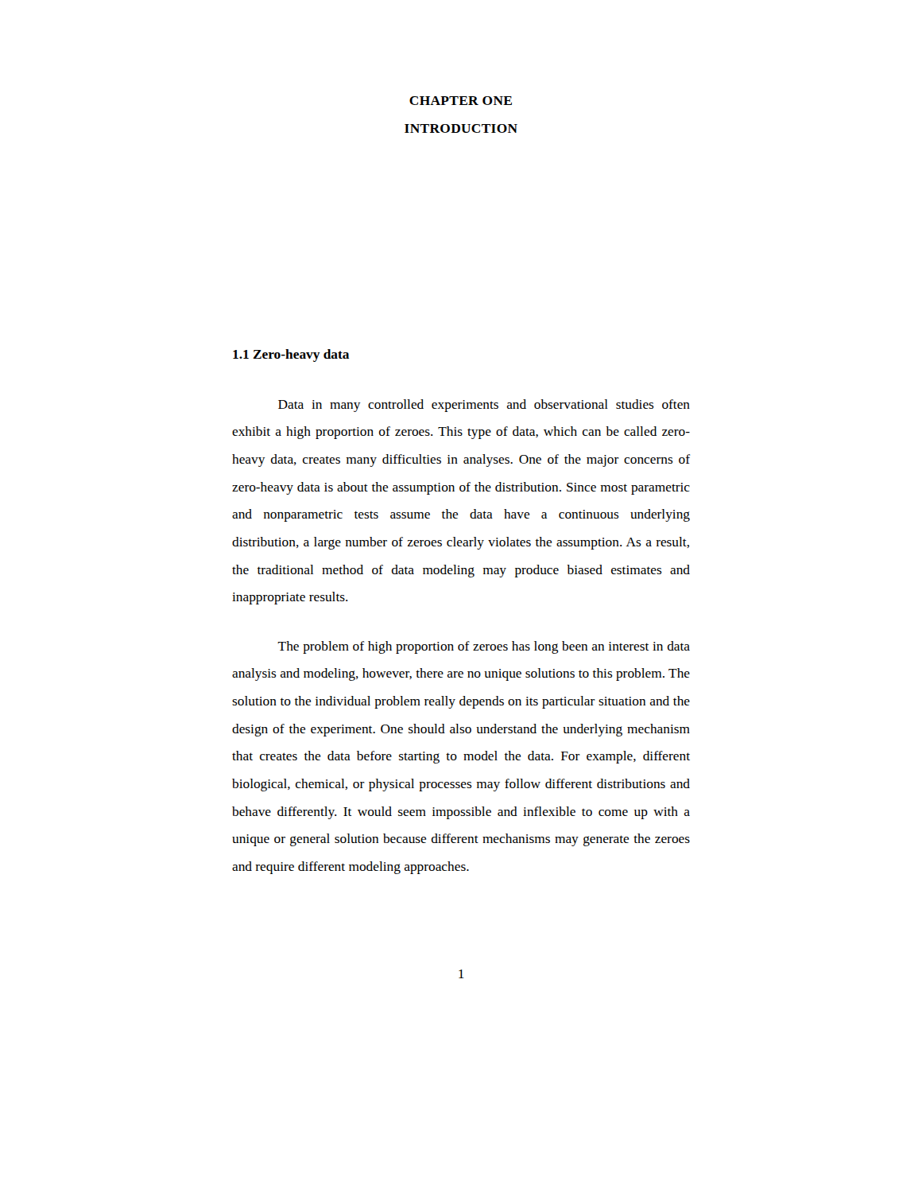CHAPTER ONE INTRODUCTION
1.1 Zero-heavy data
Data in many controlled experiments and observational studies often exhibit a high proportion of zeroes. This type of data, which can be called zero-heavy data, creates many difficulties in analyses. One of the major concerns of zero-heavy data is about the assumption of the distribution. Since most parametric and nonparametric tests assume the data have a continuous underlying distribution, a large number of zeroes clearly violates the assumption. As a result, the traditional method of data modeling may produce biased estimates and inappropriate results.
The problem of high proportion of zeroes has long been an interest in data analysis and modeling, however, there are no unique solutions to this problem. The solution to the individual problem really depends on its particular situation and the design of the experiment. One should also understand the underlying mechanism that creates the data before starting to model the data. For example, different biological, chemical, or physical processes may follow different distributions and behave differently. It would seem impossible and inflexible to come up with a unique or general solution because different mechanisms may generate the zeroes and require different modeling approaches.
1